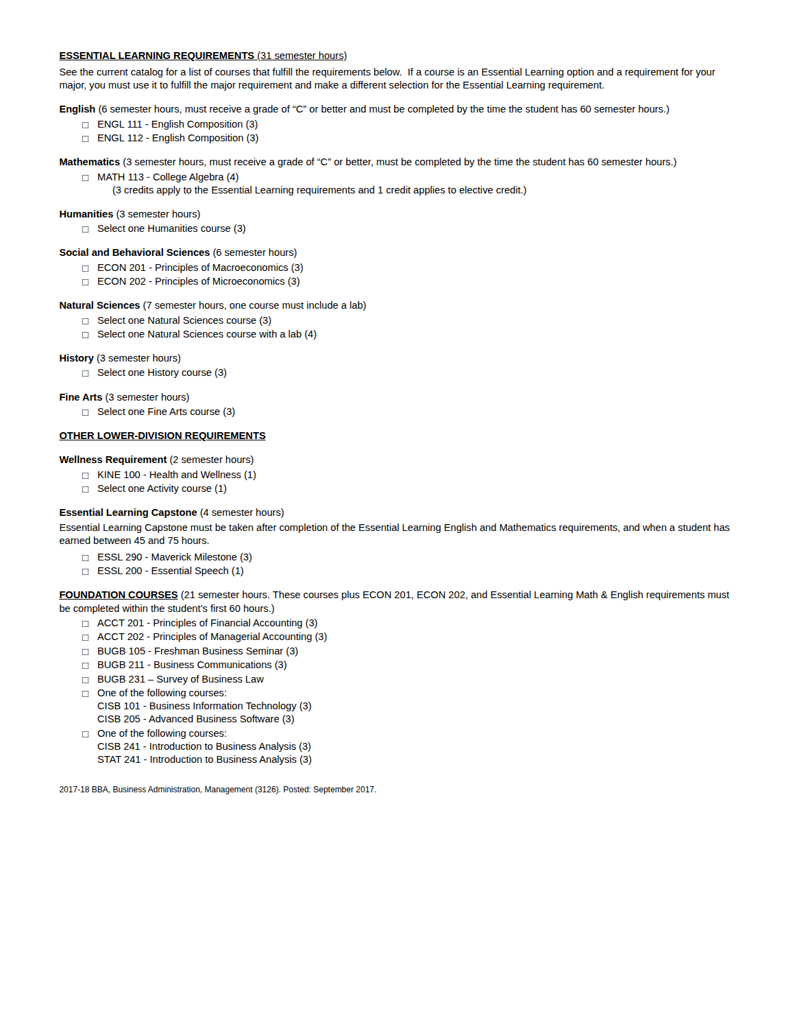ESSENTIAL LEARNING REQUIREMENTS (31 semester hours)
See the current catalog for a list of courses that fulfill the requirements below. If a course is an Essential Learning option and a requirement for your major, you must use it to fulfill the major requirement and make a different selection for the Essential Learning requirement.
English (6 semester hours, must receive a grade of “C” or better and must be completed by the time the student has 60 semester hours.)
ENGL 111 - English Composition (3)
ENGL 112 - English Composition (3)
Mathematics (3 semester hours, must receive a grade of “C” or better, must be completed by the time the student has 60 semester hours.)
MATH 113 - College Algebra (4)
(3 credits apply to the Essential Learning requirements and 1 credit applies to elective credit.)
Humanities (3 semester hours)
Select one Humanities course (3)
Social and Behavioral Sciences (6 semester hours)
ECON 201 - Principles of Macroeconomics (3)
ECON 202 - Principles of Microeconomics (3)
Natural Sciences (7 semester hours, one course must include a lab)
Select one Natural Sciences course (3)
Select one Natural Sciences course with a lab (4)
History (3 semester hours)
Select one History course (3)
Fine Arts (3 semester hours)
Select one Fine Arts course (3)
OTHER LOWER-DIVISION REQUIREMENTS
Wellness Requirement (2 semester hours)
KINE 100 - Health and Wellness (1)
Select one Activity course (1)
Essential Learning Capstone (4 semester hours)
Essential Learning Capstone must be taken after completion of the Essential Learning English and Mathematics requirements, and when a student has earned between 45 and 75 hours.
ESSL 290 - Maverick Milestone (3)
ESSL 200 - Essential Speech (1)
FOUNDATION COURSES (21 semester hours. These courses plus ECON 201, ECON 202, and Essential Learning Math & English requirements must be completed within the student’s first 60 hours.)
ACCT 201 - Principles of Financial Accounting (3)
ACCT 202 - Principles of Managerial Accounting (3)
BUGB 105 - Freshman Business Seminar (3)
BUGB 211 - Business Communications (3)
BUGB 231 – Survey of Business Law
One of the following courses:
CISB 101 - Business Information Technology (3)
CISB 205 - Advanced Business Software (3)
One of the following courses:
CISB 241 - Introduction to Business Analysis (3)
STAT 241 - Introduction to Business Analysis (3)
2017-18 BBA, Business Administration, Management (3126). Posted: September 2017.